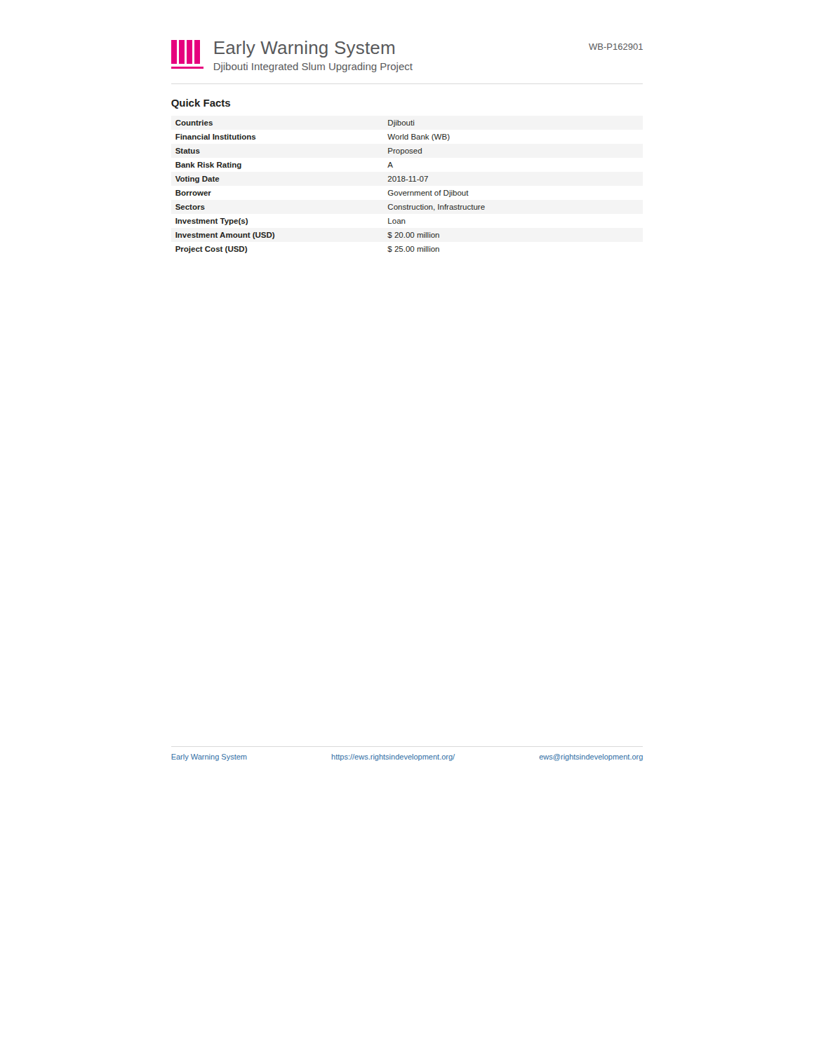Early Warning System
Djibouti Integrated Slum Upgrading Project
WB-P162901
Quick Facts
| Countries | Djibouti |
| Financial Institutions | World Bank (WB) |
| Status | Proposed |
| Bank Risk Rating | A |
| Voting Date | 2018-11-07 |
| Borrower | Government of Djibout |
| Sectors | Construction, Infrastructure |
| Investment Type(s) | Loan |
| Investment Amount (USD) | $ 20.00 million |
| Project Cost (USD) | $ 25.00 million |
Early Warning System
https://ews.rightsindevelopment.org/
ews@rightsindevelopment.org